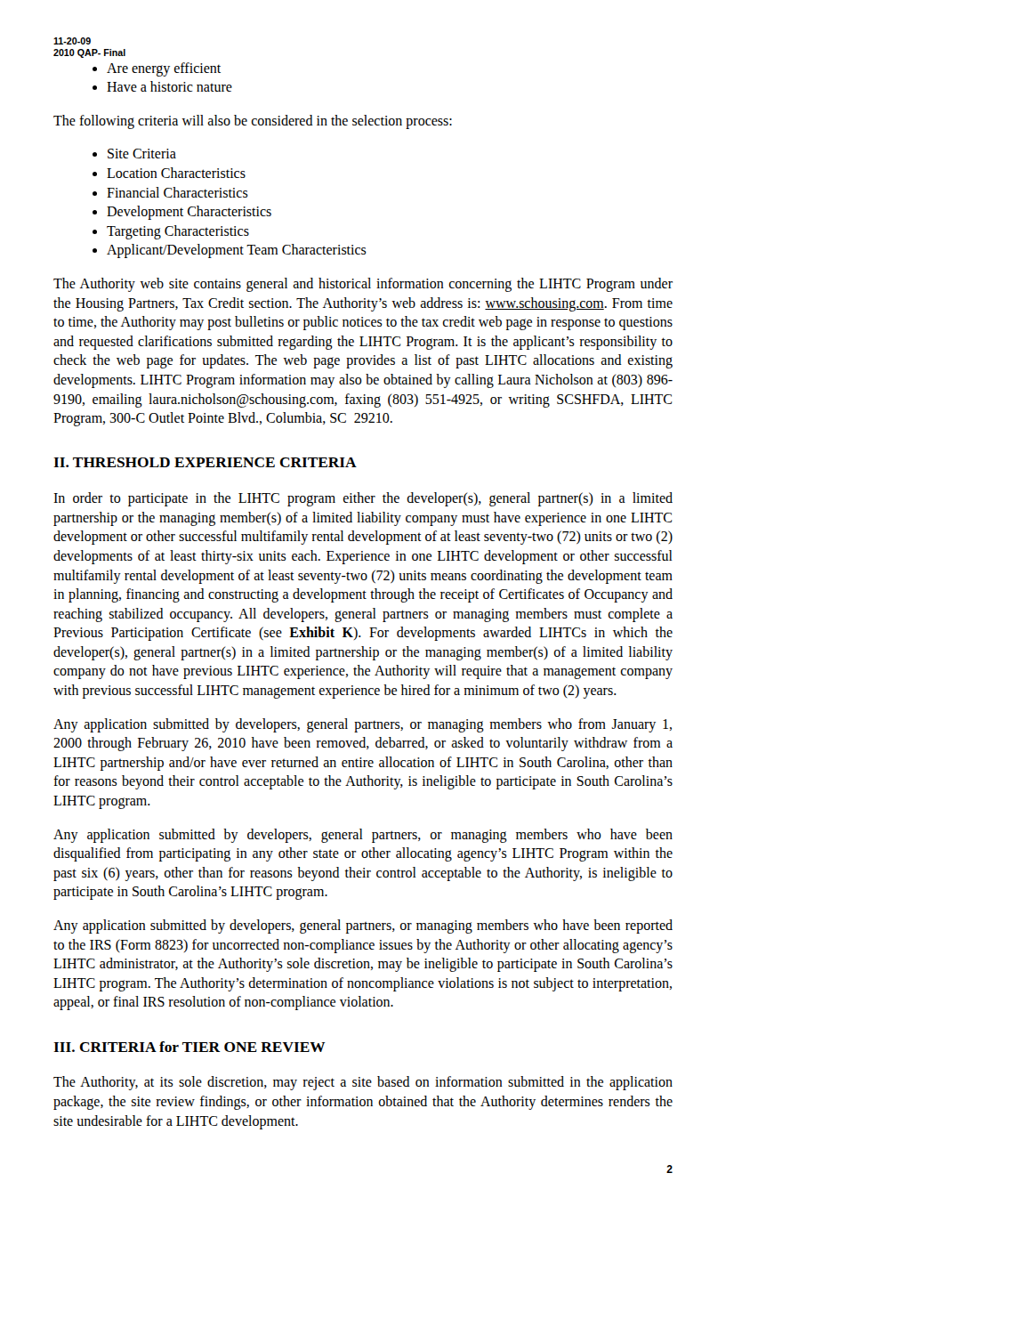11-20-09
2010 QAP- Final
Are energy efficient
Have a historic nature
The following criteria will also be considered in the selection process:
Site Criteria
Location Characteristics
Financial Characteristics
Development Characteristics
Targeting Characteristics
Applicant/Development Team Characteristics
The Authority web site contains general and historical information concerning the LIHTC Program under the Housing Partners, Tax Credit section. The Authority’s web address is: www.schousing.com. From time to time, the Authority may post bulletins or public notices to the tax credit web page in response to questions and requested clarifications submitted regarding the LIHTC Program. It is the applicant’s responsibility to check the web page for updates. The web page provides a list of past LIHTC allocations and existing developments. LIHTC Program information may also be obtained by calling Laura Nicholson at (803) 896-9190, emailing laura.nicholson@schousing.com, faxing (803) 551-4925, or writing SCSHFDA, LIHTC Program, 300-C Outlet Pointe Blvd., Columbia, SC 29210.
II. THRESHOLD EXPERIENCE CRITERIA
In order to participate in the LIHTC program either the developer(s), general partner(s) in a limited partnership or the managing member(s) of a limited liability company must have experience in one LIHTC development or other successful multifamily rental development of at least seventy-two (72) units or two (2) developments of at least thirty-six units each. Experience in one LIHTC development or other successful multifamily rental development of at least seventy-two (72) units means coordinating the development team in planning, financing and constructing a development through the receipt of Certificates of Occupancy and reaching stabilized occupancy. All developers, general partners or managing members must complete a Previous Participation Certificate (see Exhibit K). For developments awarded LIHTCs in which the developer(s), general partner(s) in a limited partnership or the managing member(s) of a limited liability company do not have previous LIHTC experience, the Authority will require that a management company with previous successful LIHTC management experience be hired for a minimum of two (2) years.
Any application submitted by developers, general partners, or managing members who from January 1, 2000 through February 26, 2010 have been removed, debarred, or asked to voluntarily withdraw from a LIHTC partnership and/or have ever returned an entire allocation of LIHTC in South Carolina, other than for reasons beyond their control acceptable to the Authority, is ineligible to participate in South Carolina’s LIHTC program.
Any application submitted by developers, general partners, or managing members who have been disqualified from participating in any other state or other allocating agency’s LIHTC Program within the past six (6) years, other than for reasons beyond their control acceptable to the Authority, is ineligible to participate in South Carolina’s LIHTC program.
Any application submitted by developers, general partners, or managing members who have been reported to the IRS (Form 8823) for uncorrected non-compliance issues by the Authority or other allocating agency’s LIHTC administrator, at the Authority’s sole discretion, may be ineligible to participate in South Carolina’s LIHTC program. The Authority’s determination of noncompliance violations is not subject to interpretation, appeal, or final IRS resolution of non-compliance violation.
III. CRITERIA for TIER ONE REVIEW
The Authority, at its sole discretion, may reject a site based on information submitted in the application package, the site review findings, or other information obtained that the Authority determines renders the site undesirable for a LIHTC development.
2